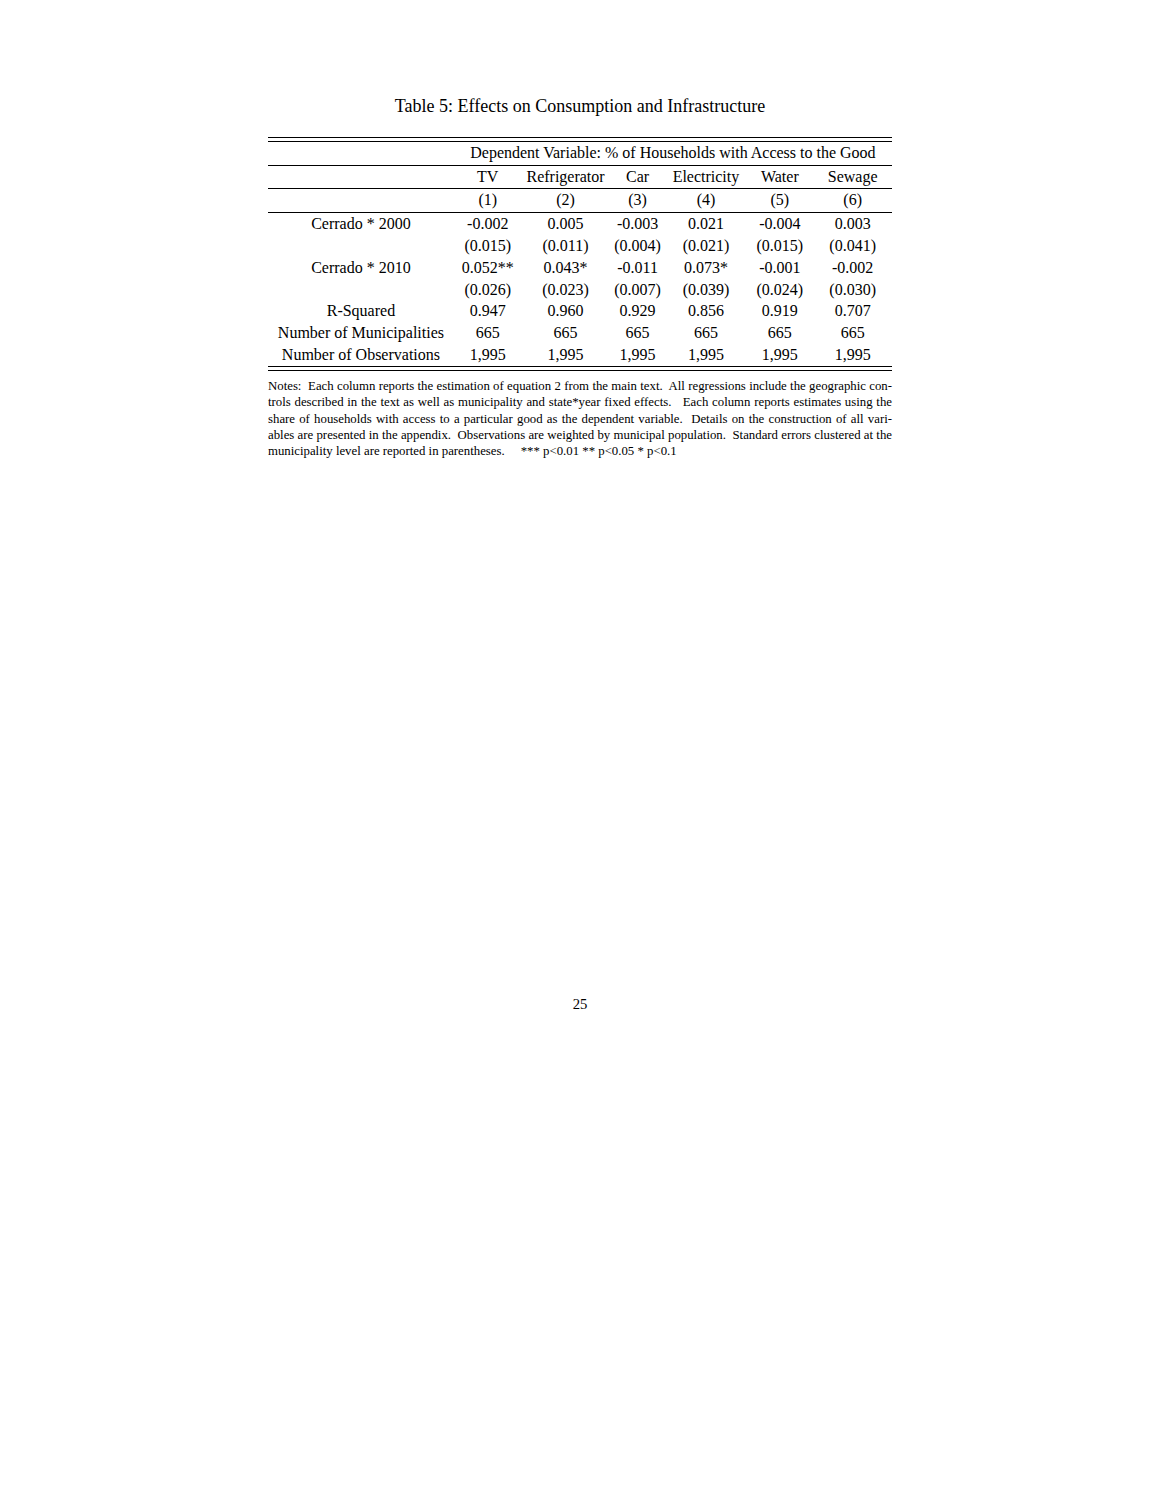Table 5: Effects on Consumption and Infrastructure
| | Dependent Variable: % of Households with Access to the Good |
| | TV | Refrigerator | Car | Electricity | Water | Sewage |
| | (1) | (2) | (3) | (4) | (5) | (6) |
| Cerrado * 2000 | -0.002 | 0.005 | -0.003 | 0.021 | -0.004 | 0.003 |
| | (0.015) | (0.011) | (0.004) | (0.021) | (0.015) | (0.041) |
| Cerrado * 2010 | 0.052** | 0.043* | -0.011 | 0.073* | -0.001 | -0.002 |
| | (0.026) | (0.023) | (0.007) | (0.039) | (0.024) | (0.030) |
| R-Squared | 0.947 | 0.960 | 0.929 | 0.856 | 0.919 | 0.707 |
| Number of Municipalities | 665 | 665 | 665 | 665 | 665 | 665 |
| Number of Observations | 1,995 | 1,995 | 1,995 | 1,995 | 1,995 | 1,995 |
Notes: Each column reports the estimation of equation 2 from the main text. All regressions include the geographic controls described in the text as well as municipality and state*year fixed effects. Each column reports estimates using the share of households with access to a particular good as the dependent variable. Details on the construction of all variables are presented in the appendix. Observations are weighted by municipal population. Standard errors clustered at the municipality level are reported in parentheses. *** p<0.01 ** p<0.05 * p<0.1
25